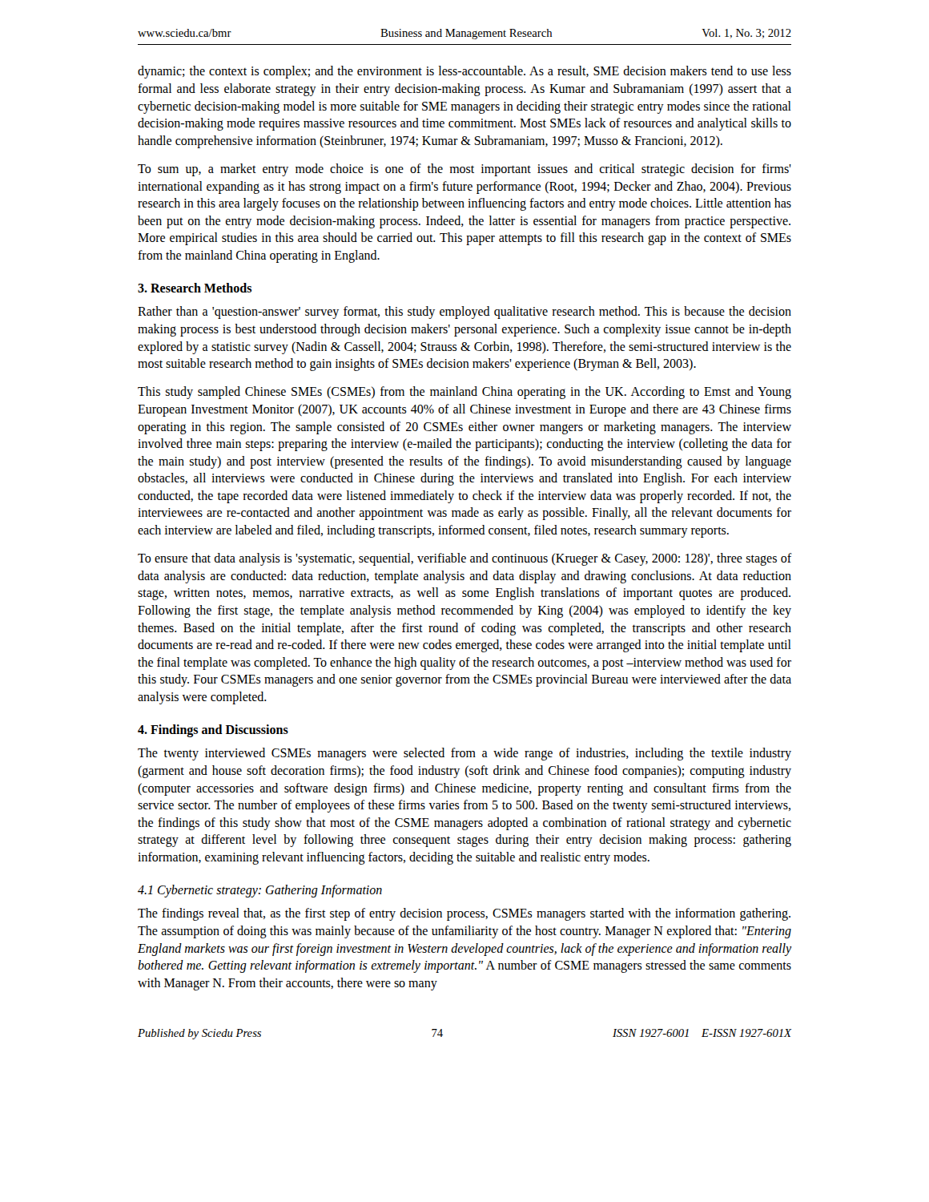www.sciedu.ca/bmr Business and Management Research Vol. 1, No. 3; 2012
dynamic; the context is complex; and the environment is less-accountable. As a result, SME decision makers tend to use less formal and less elaborate strategy in their entry decision-making process. As Kumar and Subramaniam (1997) assert that a cybernetic decision-making model is more suitable for SME managers in deciding their strategic entry modes since the rational decision-making mode requires massive resources and time commitment. Most SMEs lack of resources and analytical skills to handle comprehensive information (Steinbruner, 1974; Kumar & Subramaniam, 1997; Musso & Francioni, 2012).
To sum up, a market entry mode choice is one of the most important issues and critical strategic decision for firms' international expanding as it has strong impact on a firm's future performance (Root, 1994; Decker and Zhao, 2004). Previous research in this area largely focuses on the relationship between influencing factors and entry mode choices. Little attention has been put on the entry mode decision-making process. Indeed, the latter is essential for managers from practice perspective. More empirical studies in this area should be carried out. This paper attempts to fill this research gap in the context of SMEs from the mainland China operating in England.
3. Research Methods
Rather than a 'question-answer' survey format, this study employed qualitative research method. This is because the decision making process is best understood through decision makers' personal experience. Such a complexity issue cannot be in-depth explored by a statistic survey (Nadin & Cassell, 2004; Strauss & Corbin, 1998). Therefore, the semi-structured interview is the most suitable research method to gain insights of SMEs decision makers' experience (Bryman & Bell, 2003).
This study sampled Chinese SMEs (CSMEs) from the mainland China operating in the UK. According to Emst and Young European Investment Monitor (2007), UK accounts 40% of all Chinese investment in Europe and there are 43 Chinese firms operating in this region. The sample consisted of 20 CSMEs either owner mangers or marketing managers. The interview involved three main steps: preparing the interview (e-mailed the participants); conducting the interview (colleting the data for the main study) and post interview (presented the results of the findings). To avoid misunderstanding caused by language obstacles, all interviews were conducted in Chinese during the interviews and translated into English. For each interview conducted, the tape recorded data were listened immediately to check if the interview data was properly recorded. If not, the interviewees are re-contacted and another appointment was made as early as possible. Finally, all the relevant documents for each interview are labeled and filed, including transcripts, informed consent, filed notes, research summary reports.
To ensure that data analysis is 'systematic, sequential, verifiable and continuous (Krueger & Casey, 2000: 128)', three stages of data analysis are conducted: data reduction, template analysis and data display and drawing conclusions. At data reduction stage, written notes, memos, narrative extracts, as well as some English translations of important quotes are produced. Following the first stage, the template analysis method recommended by King (2004) was employed to identify the key themes. Based on the initial template, after the first round of coding was completed, the transcripts and other research documents are re-read and re-coded. If there were new codes emerged, these codes were arranged into the initial template until the final template was completed. To enhance the high quality of the research outcomes, a post –interview method was used for this study. Four CSMEs managers and one senior governor from the CSMEs provincial Bureau were interviewed after the data analysis were completed.
4. Findings and Discussions
The twenty interviewed CSMEs managers were selected from a wide range of industries, including the textile industry (garment and house soft decoration firms); the food industry (soft drink and Chinese food companies); computing industry (computer accessories and software design firms) and Chinese medicine, property renting and consultant firms from the service sector. The number of employees of these firms varies from 5 to 500. Based on the twenty semi-structured interviews, the findings of this study show that most of the CSME managers adopted a combination of rational strategy and cybernetic strategy at different level by following three consequent stages during their entry decision making process: gathering information, examining relevant influencing factors, deciding the suitable and realistic entry modes.
4.1 Cybernetic strategy: Gathering Information
The findings reveal that, as the first step of entry decision process, CSMEs managers started with the information gathering. The assumption of doing this was mainly because of the unfamiliarity of the host country. Manager N explored that: "Entering England markets was our first foreign investment in Western developed countries, lack of the experience and information really bothered me. Getting relevant information is extremely important." A number of CSME managers stressed the same comments with Manager N. From their accounts, there were so many
Published by Sciedu Press 74 ISSN 1927-6001 E-ISSN 1927-601X